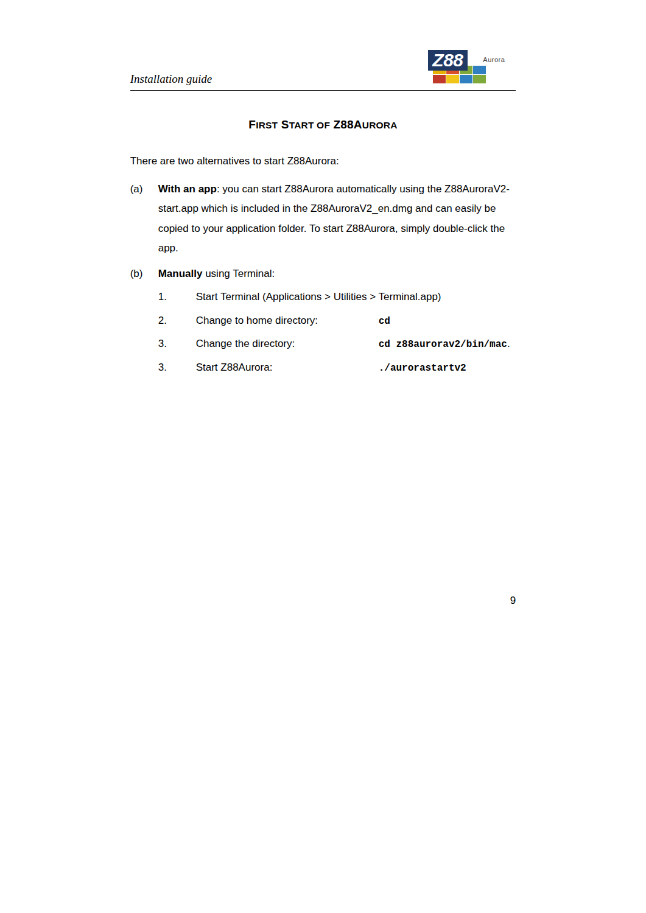Installation guide
Z88 Aurora
FIRST START OF Z88AURORA
There are two alternatives to start Z88Aurora:
(a) With an app: you can start Z88Aurora automatically using the Z88AuroraV2-start.app which is included in the Z88AuroraV2_en.dmg and can easily be copied to your application folder. To start Z88Aurora, simply double-click the app.
(b) Manually using Terminal:
1. Start Terminal (Applications > Utilities > Terminal.app)
2. Change to home directory: cd
3. Change the directory: cd z88aurorav2/bin/mac.
3. Start Z88Aurora: ./aurorastartv2
9